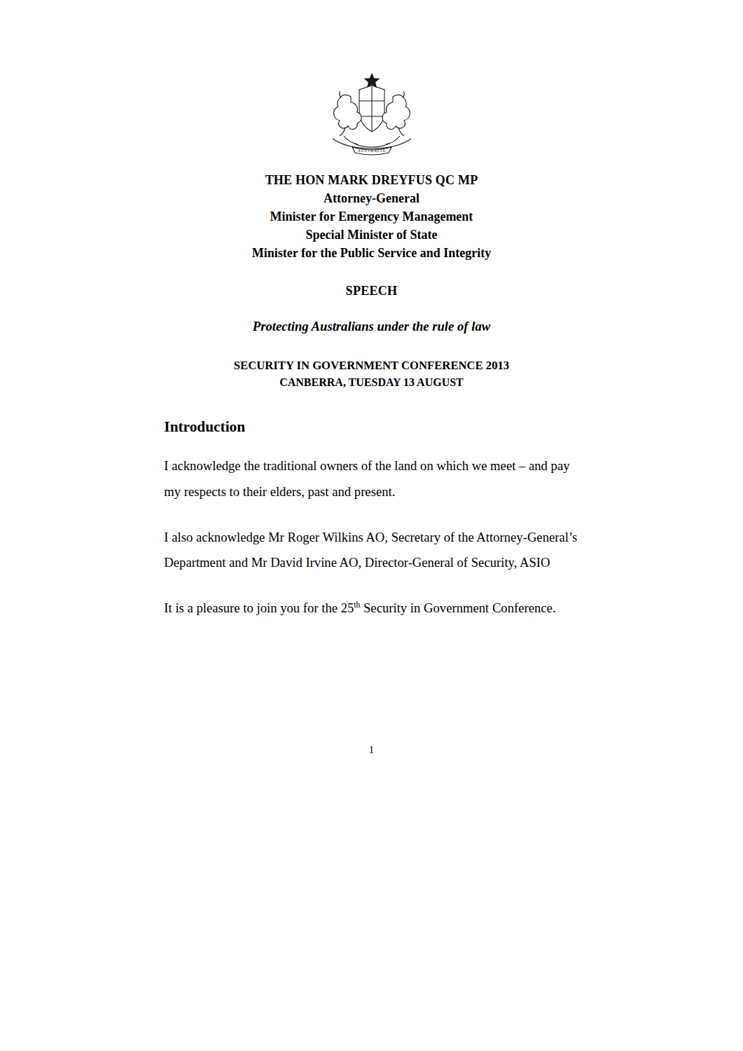AUSTRALIA
THE HON MARK DREYFUS QC MP
Attorney-General
Minister for Emergency Management
Special Minister of State
Minister for the Public Service and Integrity
SPEECH
Protecting Australians under the rule of law
SECURITY IN GOVERNMENT CONFERENCE 2013
CANBERRA, TUESDAY 13 AUGUST
Introduction
I acknowledge the traditional owners of the land on which we meet – and pay my respects to their elders, past and present.
I also acknowledge Mr Roger Wilkins AO, Secretary of the Attorney-General’s Department and Mr David Irvine AO, Director-General of Security, ASIO
It is a pleasure to join you for the 25th Security in Government Conference.
1